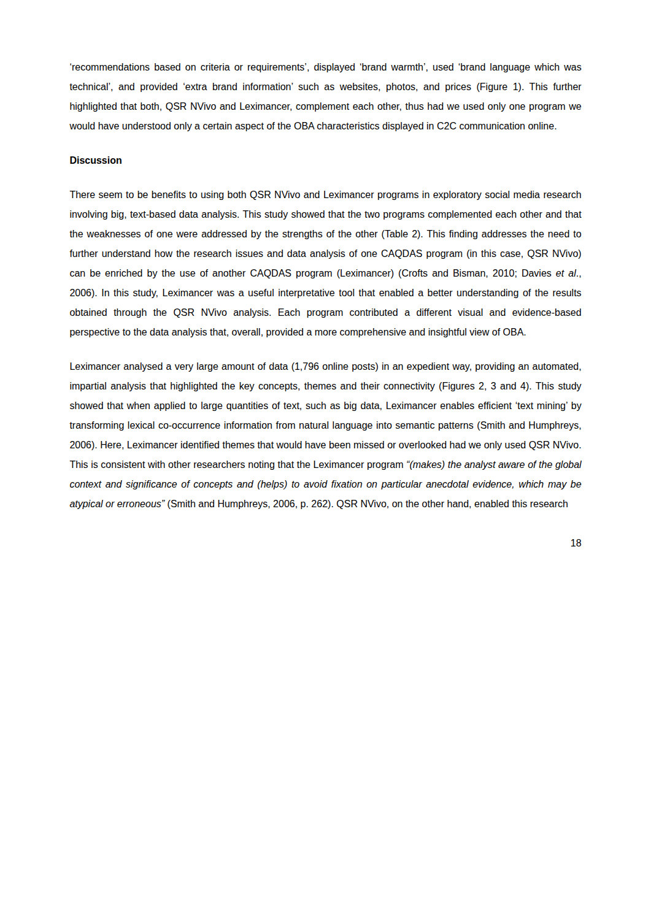‘recommendations based on criteria or requirements’, displayed ‘brand warmth’, used ‘brand language which was technical’, and provided ‘extra brand information’ such as websites, photos, and prices (Figure 1). This further highlighted that both, QSR NVivo and Leximancer, complement each other, thus had we used only one program we would have understood only a certain aspect of the OBA characteristics displayed in C2C communication online.
Discussion
There seem to be benefits to using both QSR NVivo and Leximancer programs in exploratory social media research involving big, text-based data analysis. This study showed that the two programs complemented each other and that the weaknesses of one were addressed by the strengths of the other (Table 2). This finding addresses the need to further understand how the research issues and data analysis of one CAQDAS program (in this case, QSR NVivo) can be enriched by the use of another CAQDAS program (Leximancer) (Crofts and Bisman, 2010; Davies et al., 2006). In this study, Leximancer was a useful interpretative tool that enabled a better understanding of the results obtained through the QSR NVivo analysis. Each program contributed a different visual and evidence-based perspective to the data analysis that, overall, provided a more comprehensive and insightful view of OBA.
Leximancer analysed a very large amount of data (1,796 online posts) in an expedient way, providing an automated, impartial analysis that highlighted the key concepts, themes and their connectivity (Figures 2, 3 and 4). This study showed that when applied to large quantities of text, such as big data, Leximancer enables efficient ‘text mining’ by transforming lexical co-occurrence information from natural language into semantic patterns (Smith and Humphreys, 2006). Here, Leximancer identified themes that would have been missed or overlooked had we only used QSR NVivo. This is consistent with other researchers noting that the Leximancer program “(makes) the analyst aware of the global context and significance of concepts and (helps) to avoid fixation on particular anecdotal evidence, which may be atypical or erroneous” (Smith and Humphreys, 2006, p. 262). QSR NVivo, on the other hand, enabled this research
18